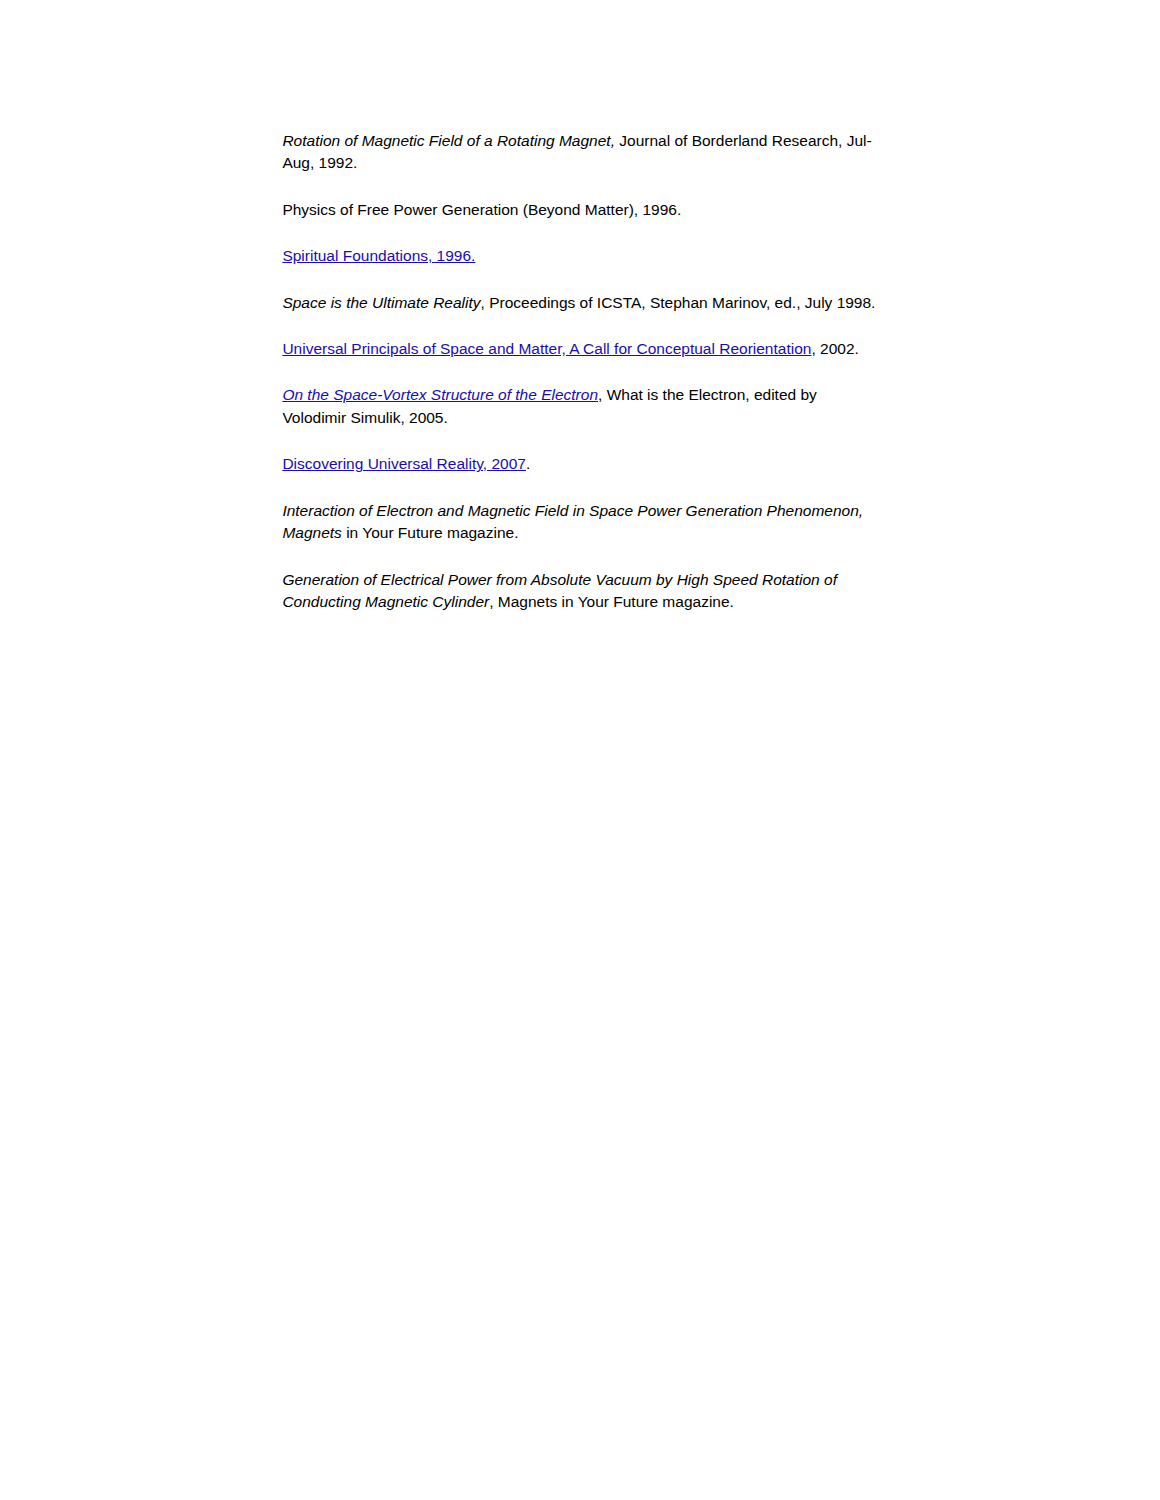Rotation of Magnetic Field of a Rotating Magnet, Journal of Borderland Research, Jul-Aug, 1992.
Physics of Free Power Generation (Beyond Matter), 1996.
Spiritual Foundations, 1996.
Space is the Ultimate Reality, Proceedings of ICSTA, Stephan Marinov, ed., July 1998.
Universal Principals of Space and Matter, A Call for Conceptual Reorientation, 2002.
On the Space-Vortex Structure of the Electron, What is the Electron, edited by Volodimir Simulik, 2005.
Discovering Universal Reality, 2007.
Interaction of Electron and Magnetic Field in Space Power Generation Phenomenon, Magnets in Your Future magazine.
Generation of Electrical Power from Absolute Vacuum by High Speed Rotation of Conducting Magnetic Cylinder, Magnets in Your Future magazine.